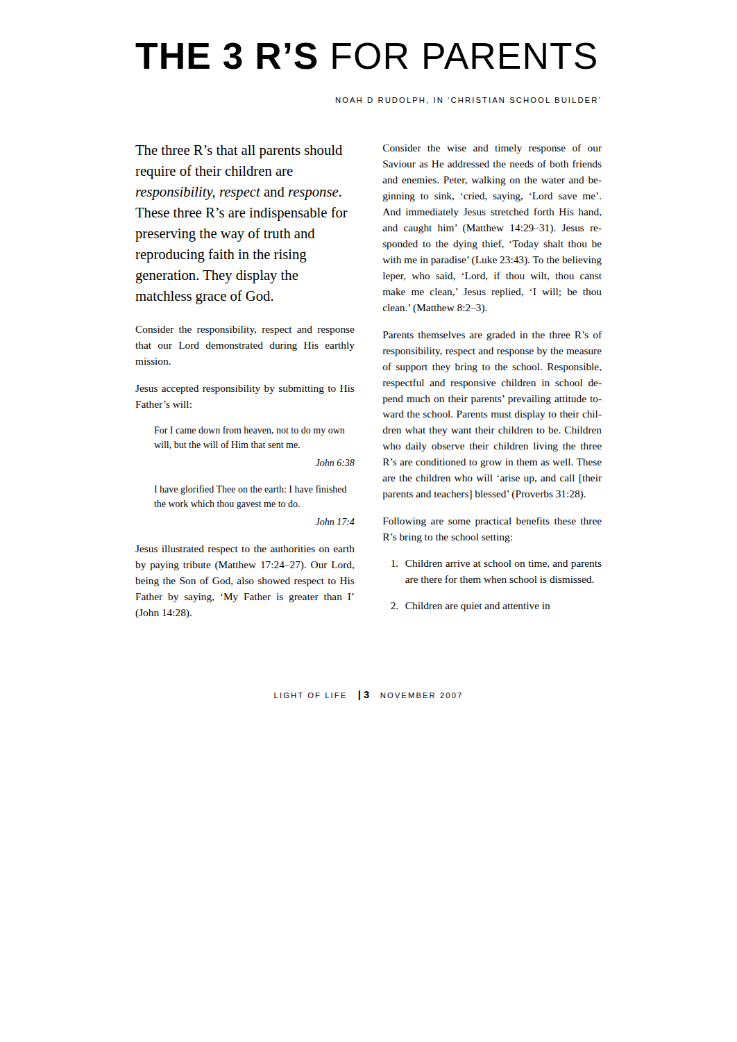THE 3 R’S FOR PARENTS
NOAH D RUDOLPH, IN ‘CHRISTIAN SCHOOL BUILDER’
The three R’s that all parents should require of their children are responsibility, respect and response. These three R’s are indispensable for preserving the way of truth and reproducing faith in the rising generation. They display the matchless grace of God.
Consider the responsibility, respect and response that our Lord demonstrated during His earthly mission.
Jesus accepted responsibility by submitting to His Father’s will:
For I came down from heaven, not to do my own will, but the will of Him that sent me.
John 6:38
I have glorified Thee on the earth: I have finished the work which thou gavest me to do.
John 17:4
Jesus illustrated respect to the authorities on earth by paying tribute (Matthew 17:24–27). Our Lord, being the Son of God, also showed respect to His Father by saying, ‘My Father is greater than I’ (John 14:28).
Consider the wise and timely response of our Saviour as He addressed the needs of both friends and enemies. Peter, walking on the water and beginning to sink, ‘cried, saying, ‘Lord save me’. And immediately Jesus stretched forth His hand, and caught him’ (Matthew 14:29–31). Jesus responded to the dying thief, ‘Today shalt thou be with me in paradise’ (Luke 23:43). To the believing leper, who said, ‘Lord, if thou wilt, thou canst make me clean,’ Jesus replied, ‘I will; be thou clean.’ (Matthew 8:2–3).
Parents themselves are graded in the three R’s of responsibility, respect and response by the measure of support they bring to the school. Responsible, respectful and responsive children in school depend much on their parents’ prevailing attitude toward the school. Parents must display to their children what they want their children to be. Children who daily observe their children living the three R’s are conditioned to grow in them as well. These are the children who will ‘arise up, and call [their parents and teachers] blessed’ (Proverbs 31:28).
Following are some practical benefits these three R’s bring to the school setting:
Children arrive at school on time, and parents are there for them when school is dismissed.
Children are quiet and attentive in
LIGHT OF LIFE | 3 NOVEMBER 2007